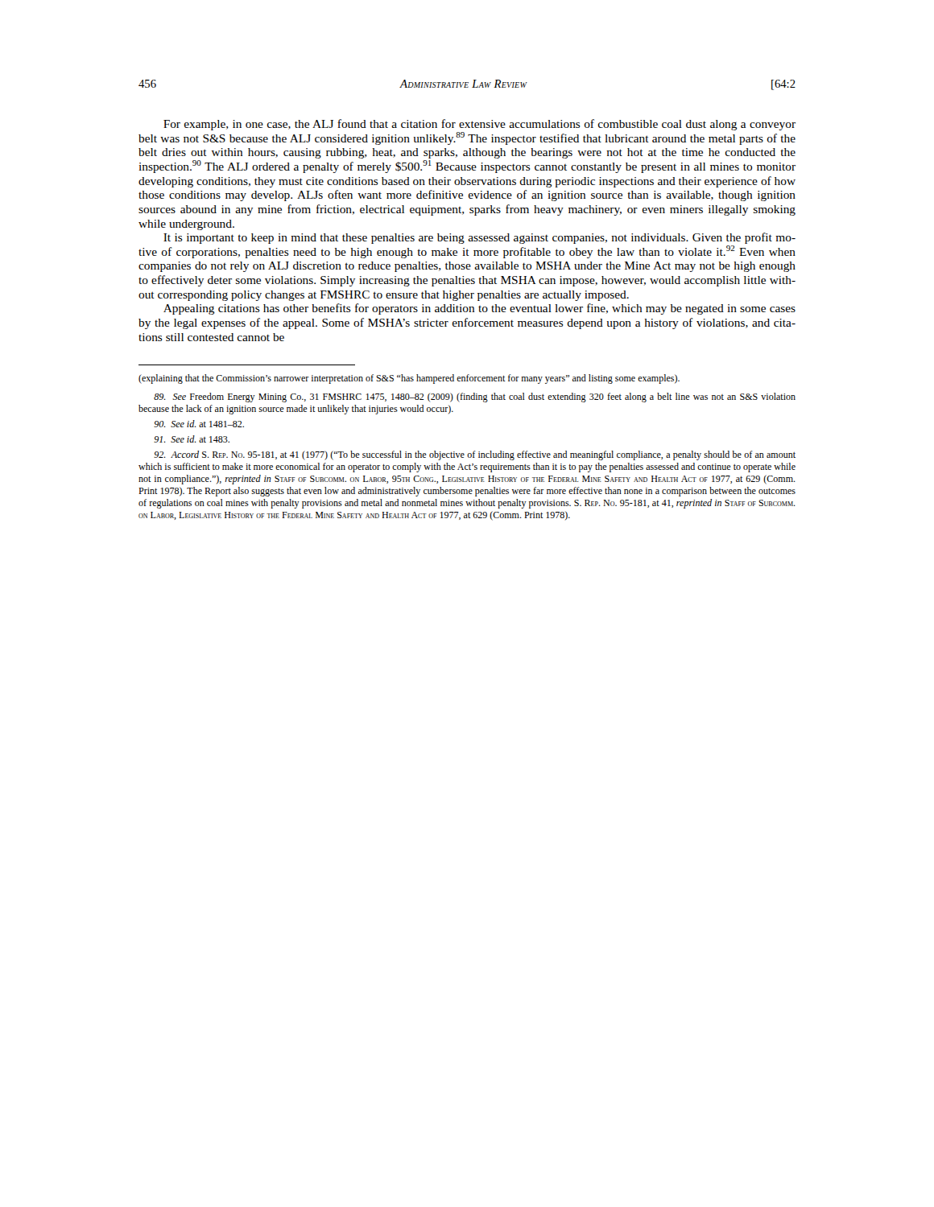456 Administrative Law Review [64:2
For example, in one case, the ALJ found that a citation for extensive accumulations of combustible coal dust along a conveyor belt was not S&S because the ALJ considered ignition unlikely.89 The inspector testified that lubricant around the metal parts of the belt dries out within hours, causing rubbing, heat, and sparks, although the bearings were not hot at the time he conducted the inspection.90 The ALJ ordered a penalty of merely $500.91 Because inspectors cannot constantly be present in all mines to monitor developing conditions, they must cite conditions based on their observations during periodic inspections and their experience of how those conditions may develop. ALJs often want more definitive evidence of an ignition source than is available, though ignition sources abound in any mine from friction, electrical equipment, sparks from heavy machinery, or even miners illegally smoking while underground.
It is important to keep in mind that these penalties are being assessed against companies, not individuals. Given the profit motive of corporations, penalties need to be high enough to make it more profitable to obey the law than to violate it.92 Even when companies do not rely on ALJ discretion to reduce penalties, those available to MSHA under the Mine Act may not be high enough to effectively deter some violations. Simply increasing the penalties that MSHA can impose, however, would accomplish little without corresponding policy changes at FMSHRC to ensure that higher penalties are actually imposed.
Appealing citations has other benefits for operators in addition to the eventual lower fine, which may be negated in some cases by the legal expenses of the appeal. Some of MSHA’s stricter enforcement measures depend upon a history of violations, and citations still contested cannot be
(explaining that the Commission’s narrower interpretation of S&S “has hampered enforcement for many years” and listing some examples).
89. See Freedom Energy Mining Co., 31 FMSHRC 1475, 1480–82 (2009) (finding that coal dust extending 320 feet along a belt line was not an S&S violation because the lack of an ignition source made it unlikely that injuries would occur).
90. See id. at 1481–82.
91. See id. at 1483.
92. Accord S. Rep. No. 95-181, at 41 (1977) (“To be successful in the objective of including effective and meaningful compliance, a penalty should be of an amount which is sufficient to make it more economical for an operator to comply with the Act’s requirements than it is to pay the penalties assessed and continue to operate while not in compliance.”), reprinted in Staff of Subcomm. on Labor, 95th Cong., Legislative History of the Federal Mine Safety and Health Act of 1977, at 629 (Comm. Print 1978). The Report also suggests that even low and administratively cumbersome penalties were far more effective than none in a comparison between the outcomes of regulations on coal mines with penalty provisions and metal and nonmetal mines without penalty provisions. S. Rep. No. 95-181, at 41, reprinted in Staff of Subcomm. on Labor, Legislative History of the Federal Mine Safety and Health Act of 1977, at 629 (Comm. Print 1978).